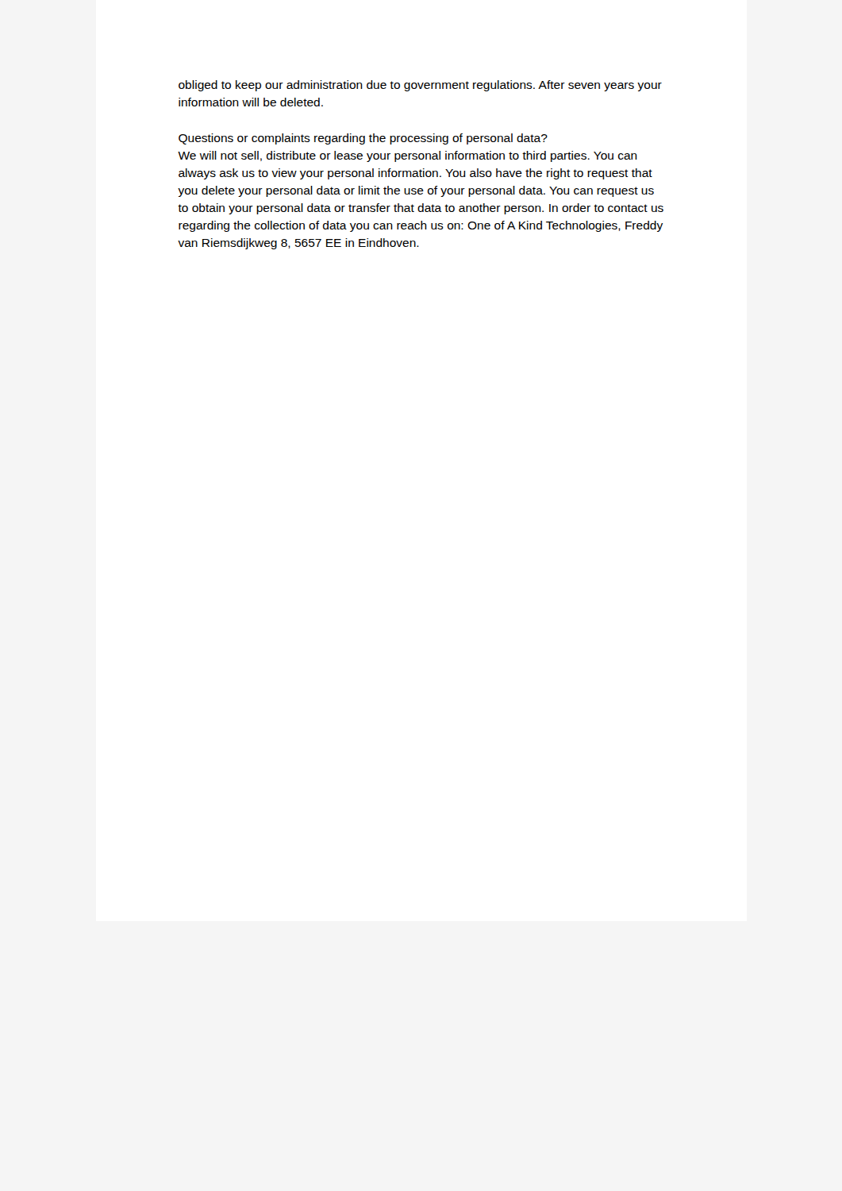obliged to keep our administration due to government regulations. After seven years your information will be deleted.
Questions or complaints regarding the processing of personal data?
We will not sell, distribute or lease your personal information to third parties. You can always ask us to view your personal information. You also have the right to request that you delete your personal data or limit the use of your personal data. You can request us to obtain your personal data or transfer that data to another person. In order to contact us regarding the collection of data you can reach us on: One of A Kind Technologies, Freddy van Riemsdijkweg 8, 5657 EE in Eindhoven.